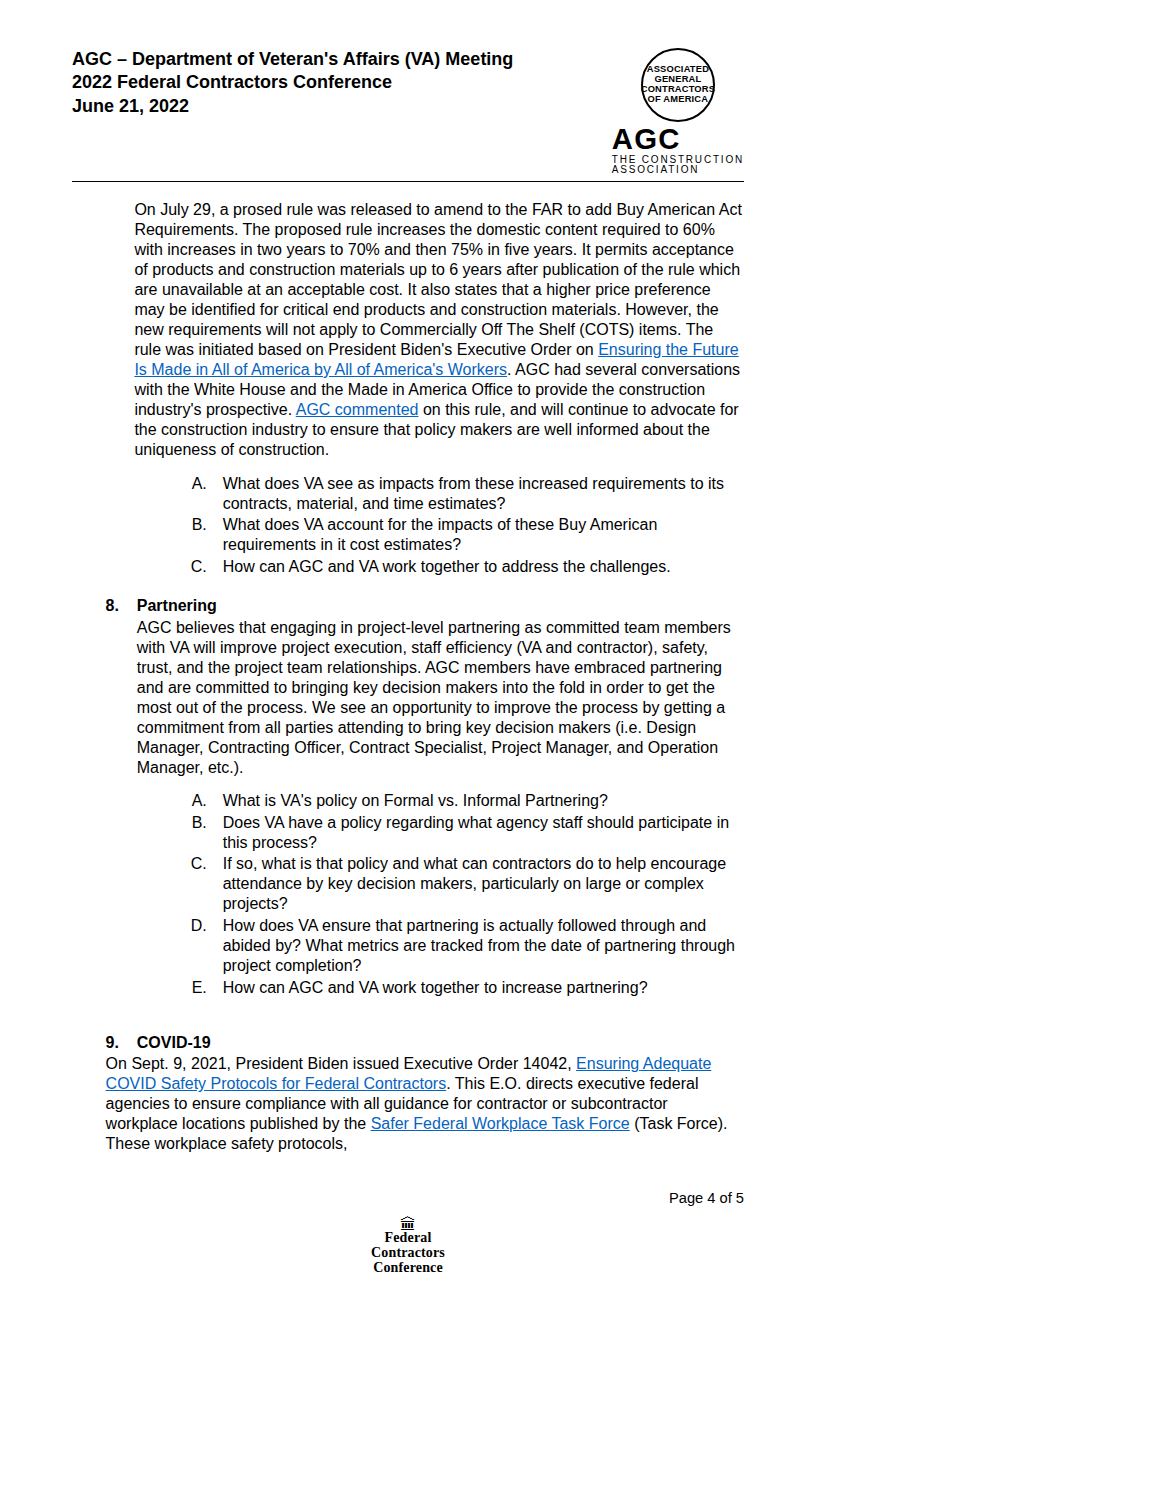AGC – Department of Veteran's Affairs (VA) Meeting
2022 Federal Contractors Conference
June 21, 2022
ASSOCIATED GENERAL CONTRACTORS OF AMERICA
AGC
THE CONSTRUCTION
ASSOCIATION
On July 29, a prosed rule was released to amend to the FAR to add Buy American Act Requirements. The proposed rule increases the domestic content required to 60% with increases in two years to 70% and then 75% in five years. It permits acceptance of products and construction materials up to 6 years after publication of the rule which are unavailable at an acceptable cost. It also states that a higher price preference may be identified for critical end products and construction materials. However, the new requirements will not apply to Commercially Off The Shelf (COTS) items. The rule was initiated based on President Biden's Executive Order on Ensuring the Future Is Made in All of America by All of America's Workers. AGC had several conversations with the White House and the Made in America Office to provide the construction industry's prospective. AGC commented on this rule, and will continue to advocate for the construction industry to ensure that policy makers are well informed about the uniqueness of construction.
What does VA see as impacts from these increased requirements to its contracts, material, and time estimates?
What does VA account for the impacts of these Buy American requirements in it cost estimates?
How can AGC and VA work together to address the challenges.
8.
Partnering
AGC believes that engaging in project-level partnering as committed team members with VA will improve project execution, staff efficiency (VA and contractor), safety, trust, and the project team relationships. AGC members have embraced partnering and are committed to bringing key decision makers into the fold in order to get the most out of the process. We see an opportunity to improve the process by getting a commitment from all parties attending to bring key decision makers (i.e. Design Manager, Contracting Officer, Contract Specialist, Project Manager, and Operation Manager, etc.).
What is VA's policy on Formal vs. Informal Partnering?
Does VA have a policy regarding what agency staff should participate in this process?
If so, what is that policy and what can contractors do to help encourage attendance by key decision makers, particularly on large or complex projects?
How does VA ensure that partnering is actually followed through and abided by? What metrics are tracked from the date of partnering through project completion?
How can AGC and VA work together to increase partnering?
9.
COVID-19
On Sept. 9, 2021, President Biden issued Executive Order 14042, Ensuring Adequate COVID Safety Protocols for Federal Contractors. This E.O. directs executive federal agencies to ensure compliance with all guidance for contractor or subcontractor workplace locations published by the Safer Federal Workplace Task Force (Task Force). These workplace safety protocols,
Page 4 of 5
🏛
Federal
Contractors
Conference